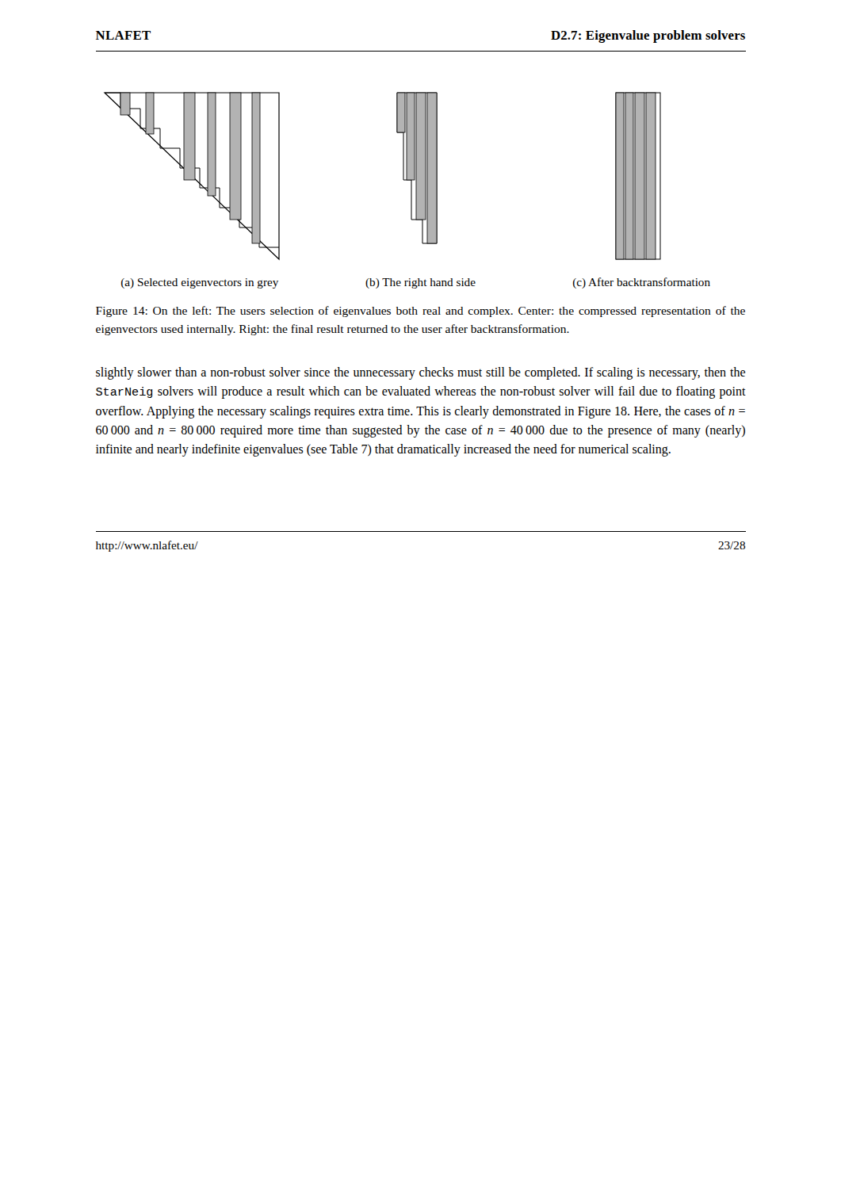NLAFET D2.7: Eigenvalue problem solvers
(a) Selected eigenvectors in grey
(b) The right hand side
(c) After backtransformation
Figure 14: On the left: The users selection of eigenvalues both real and complex. Center: the compressed representation of the eigenvectors used internally. Right: the final result returned to the user after backtransformation.
slightly slower than a non-robust solver since the unnecessary checks must still be completed. If scaling is necessary, then the StarNeig solvers will produce a result which can be evaluated whereas the non-robust solver will fail due to floating point overflow. Applying the necessary scalings requires extra time. This is clearly demonstrated in Figure 18. Here, the cases of n = 60 000 and n = 80 000 required more time than suggested by the case of n = 40 000 due to the presence of many (nearly) infinite and nearly indefinite eigenvalues (see Table 7) that dramatically increased the need for numerical scaling.
http://www.nlafet.eu/ 23/28